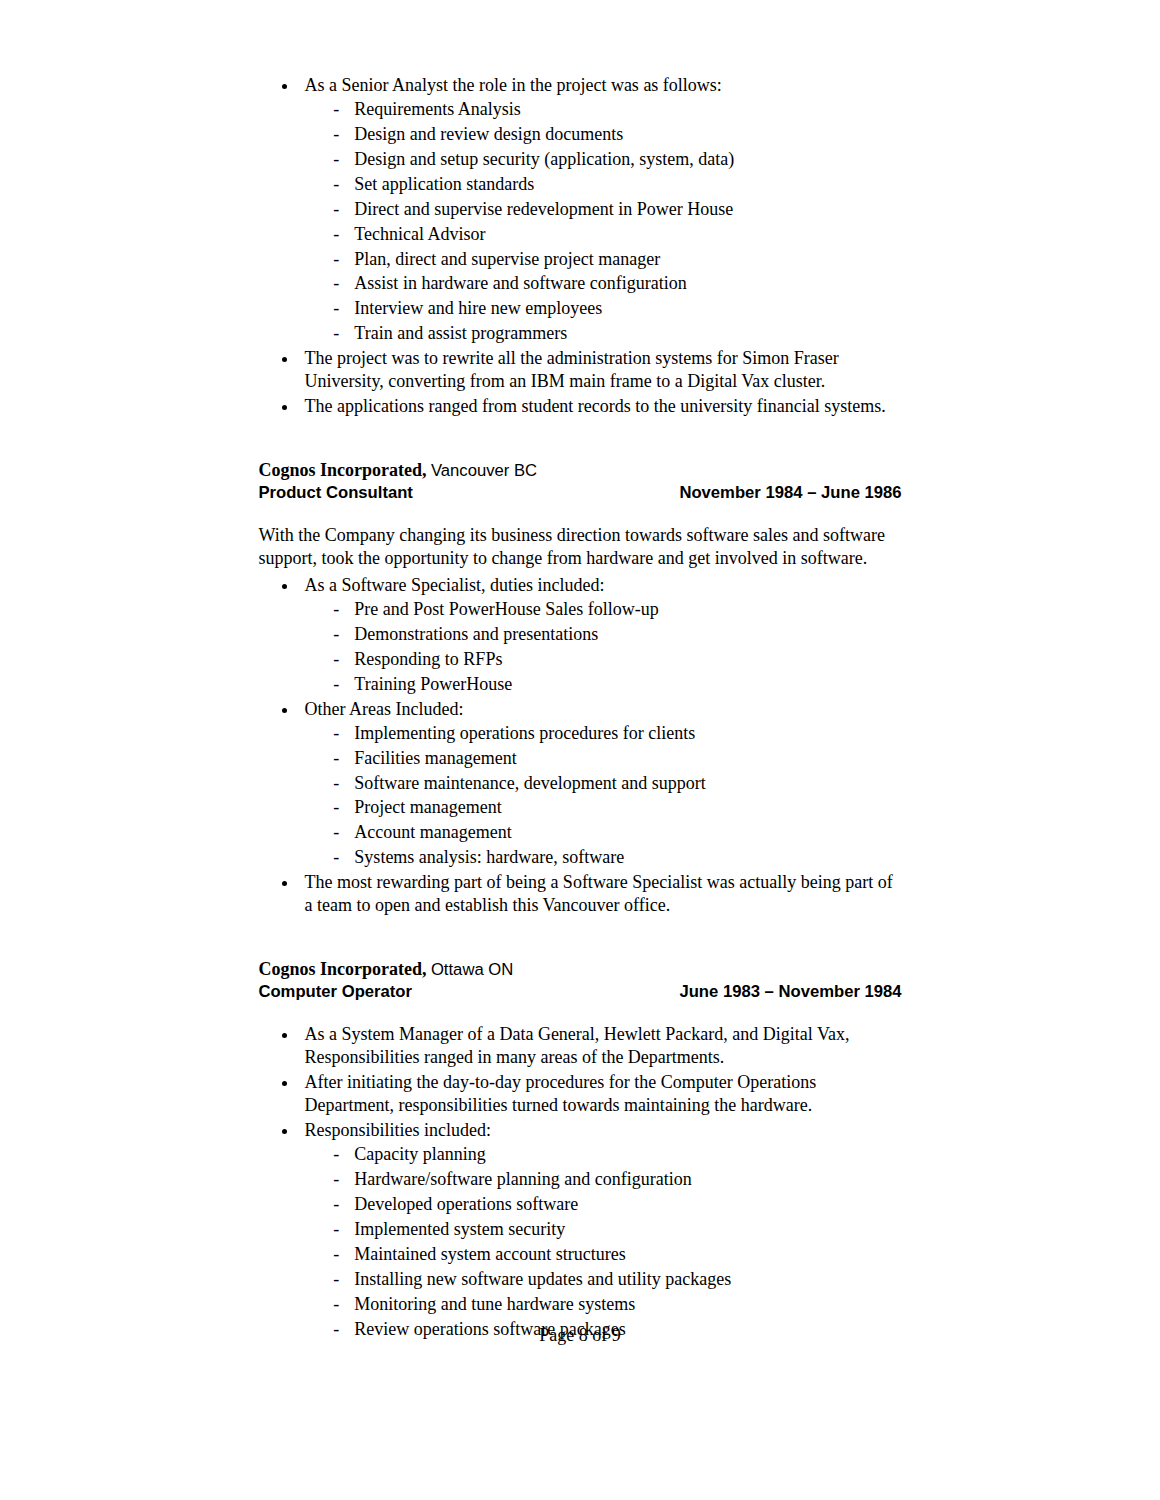As a Senior Analyst the role in the project was as follows:
Requirements Analysis
Design and review design documents
Design and setup security (application, system, data)
Set application standards
Direct and supervise redevelopment in Power House
Technical Advisor
Plan, direct and supervise project manager
Assist in hardware and software configuration
Interview and hire new employees
Train and assist programmers
The project was to rewrite all the administration systems for Simon Fraser University, converting from an IBM main frame to a Digital Vax cluster.
The applications ranged from student records to the university financial systems.
Cognos Incorporated, Vancouver BC
Product Consultant November 1984 – June 1986
With the Company changing its business direction towards software sales and software support, took the opportunity to change from hardware and get involved in software.
As a Software Specialist, duties included:
Pre and Post PowerHouse Sales follow-up
Demonstrations and presentations
Responding to RFPs
Training PowerHouse
Other Areas Included:
Implementing operations procedures for clients
Facilities management
Software maintenance, development and support
Project management
Account management
Systems analysis: hardware, software
The most rewarding part of being a Software Specialist was actually being part of a team to open and establish this Vancouver office.
Cognos Incorporated, Ottawa ON
Computer Operator June 1983 – November 1984
As a System Manager of a Data General, Hewlett Packard, and Digital Vax, Responsibilities ranged in many areas of the Departments.
After initiating the day-to-day procedures for the Computer Operations Department, responsibilities turned towards maintaining the hardware.
Responsibilities included:
Capacity planning
Hardware/software planning and configuration
Developed operations software
Implemented system security
Maintained system account structures
Installing new software updates and utility packages
Monitoring and tune hardware systems
Review operations software packages
Page 8 of 9